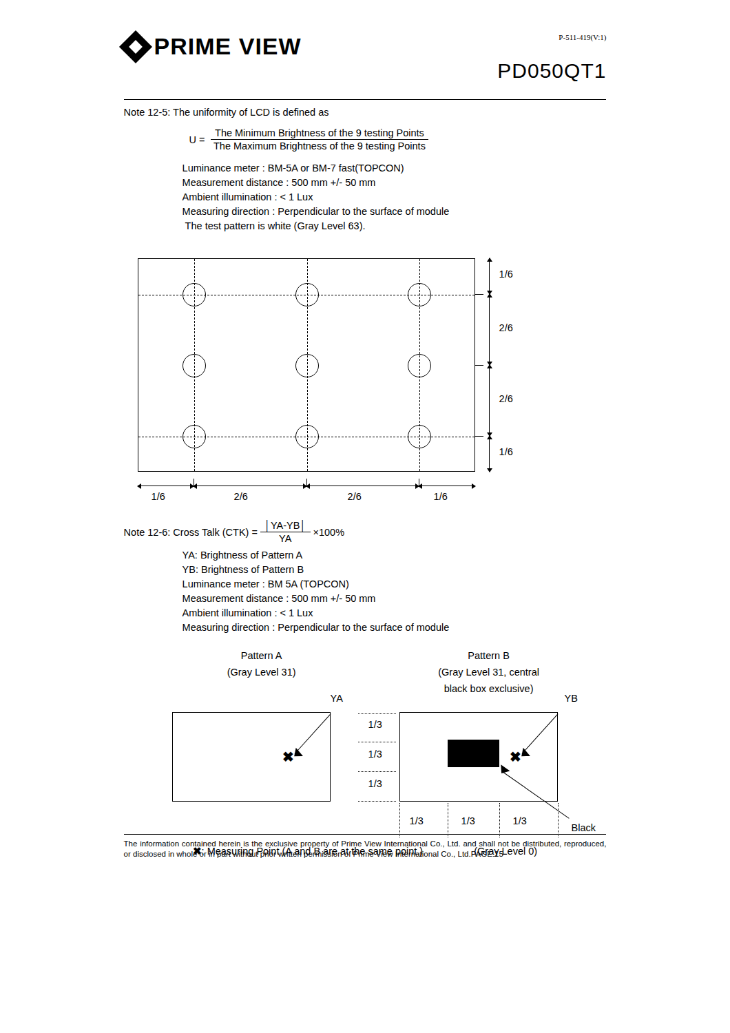PRIME VIEW
P-511-419(V:1)
PD050QT1
Note 12-5: The uniformity of LCD is defined as
U = The Minimum Brightness of the 9 testing Points The Maximum Brightness of the 9 testing Points
Luminance meter : BM-5A or BM-7 fast(TOPCON)
Measurement distance : 500 mm +/- 50 mm
Ambient illumination : < 1 Lux
Measuring direction : Perpendicular to the surface of module
The test pattern is white (Gray Level 63).
1/6
2/6
2/6
1/6
1/6
2/6
2/6
1/6
Note 12-6: Cross Talk (CTK) = │YA-YB│ YA ×100%
YA: Brightness of Pattern A
YB: Brightness of Pattern B
Luminance meter : BM 5A (TOPCON)
Measurement distance : 500 mm +/- 50 mm
Ambient illumination : < 1 Lux
Measuring direction : Perpendicular to the surface of module
Pattern A
(Gray Level 31)
Pattern B
(Gray Level 31, central
black box exclusive)
✖
YA
✖
YB
1/3
1/3
1/3
1/3
1/3
1/3
Black
✖: Measuring Point (A and B are at the same point.) (Gray Level 0)
The information contained herein is the exclusive property of Prime View International Co., Ltd. and shall not be distributed, reproduced, or disclosed in whole or in part without prior written permission of Prime View International Co., Ltd.PAGE:15